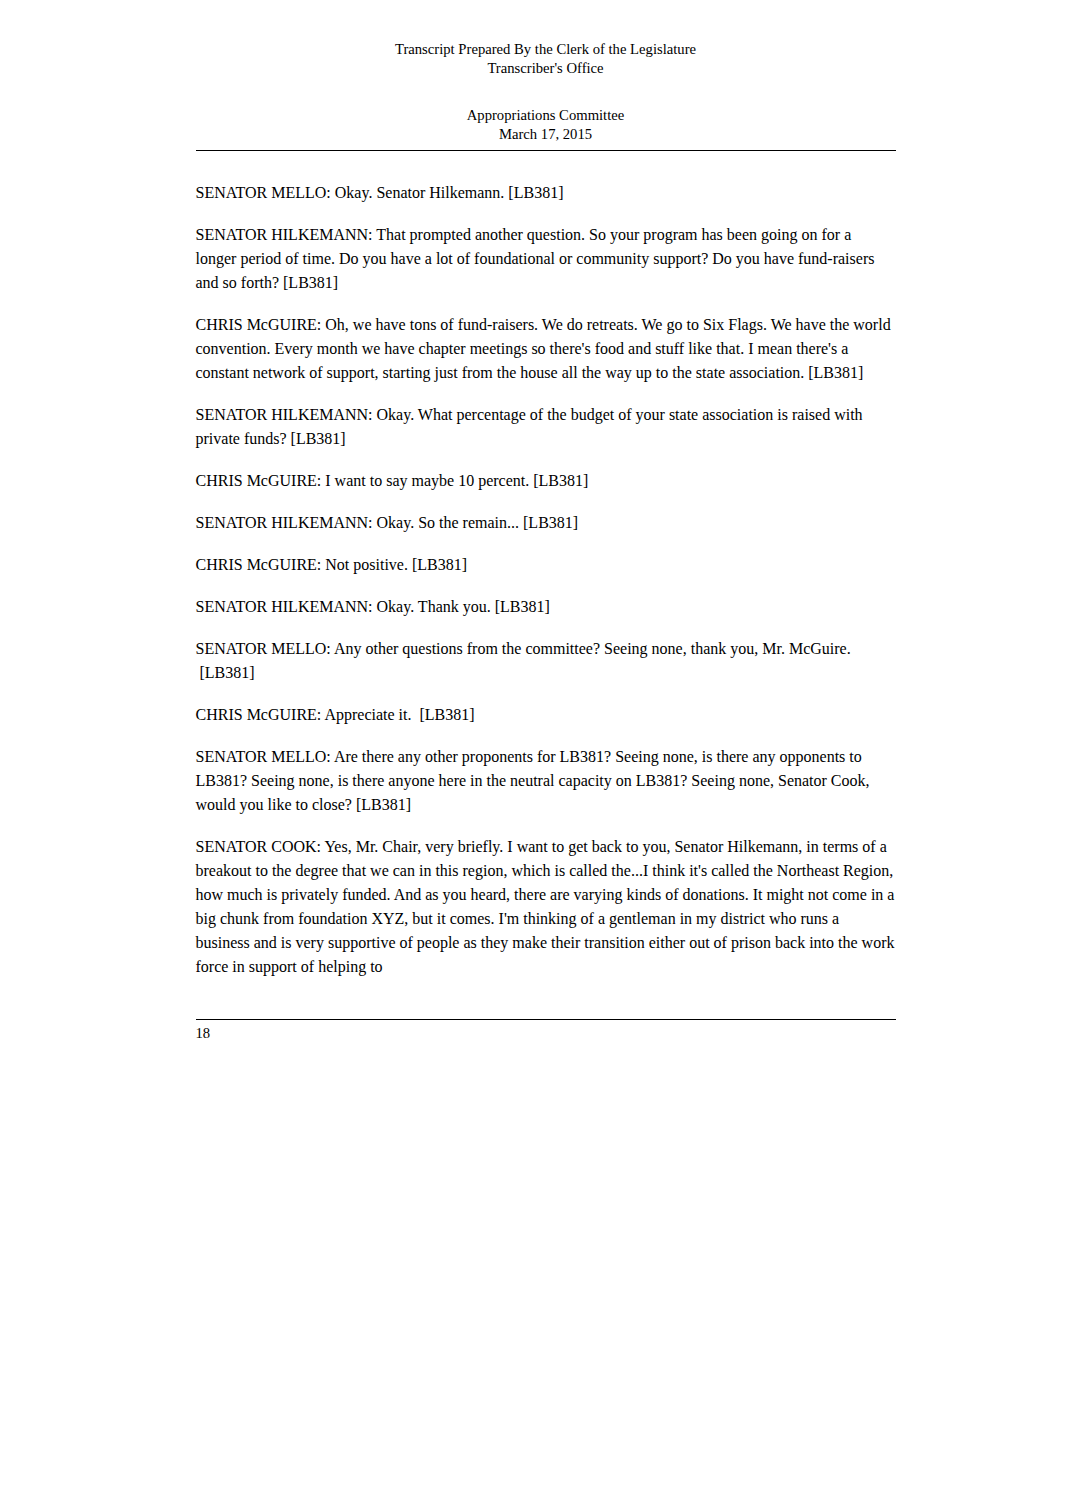Transcript Prepared By the Clerk of the Legislature
Transcriber's Office
Appropriations Committee
March 17, 2015
SENATOR MELLO: Okay. Senator Hilkemann. [LB381]
SENATOR HILKEMANN: That prompted another question. So your program has been going on for a longer period of time. Do you have a lot of foundational or community support? Do you have fund-raisers and so forth? [LB381]
CHRIS McGUIRE: Oh, we have tons of fund-raisers. We do retreats. We go to Six Flags. We have the world convention. Every month we have chapter meetings so there's food and stuff like that. I mean there's a constant network of support, starting just from the house all the way up to the state association. [LB381]
SENATOR HILKEMANN: Okay. What percentage of the budget of your state association is raised with private funds? [LB381]
CHRIS McGUIRE: I want to say maybe 10 percent. [LB381]
SENATOR HILKEMANN: Okay. So the remain... [LB381]
CHRIS McGUIRE: Not positive. [LB381]
SENATOR HILKEMANN: Okay. Thank you. [LB381]
SENATOR MELLO: Any other questions from the committee? Seeing none, thank you, Mr. McGuire. [LB381]
CHRIS McGUIRE: Appreciate it. [LB381]
SENATOR MELLO: Are there any other proponents for LB381? Seeing none, is there any opponents to LB381? Seeing none, is there anyone here in the neutral capacity on LB381? Seeing none, Senator Cook, would you like to close? [LB381]
SENATOR COOK: Yes, Mr. Chair, very briefly. I want to get back to you, Senator Hilkemann, in terms of a breakout to the degree that we can in this region, which is called the...I think it's called the Northeast Region, how much is privately funded. And as you heard, there are varying kinds of donations. It might not come in a big chunk from foundation XYZ, but it comes. I'm thinking of a gentleman in my district who runs a business and is very supportive of people as they make their transition either out of prison back into the work force in support of helping to
18